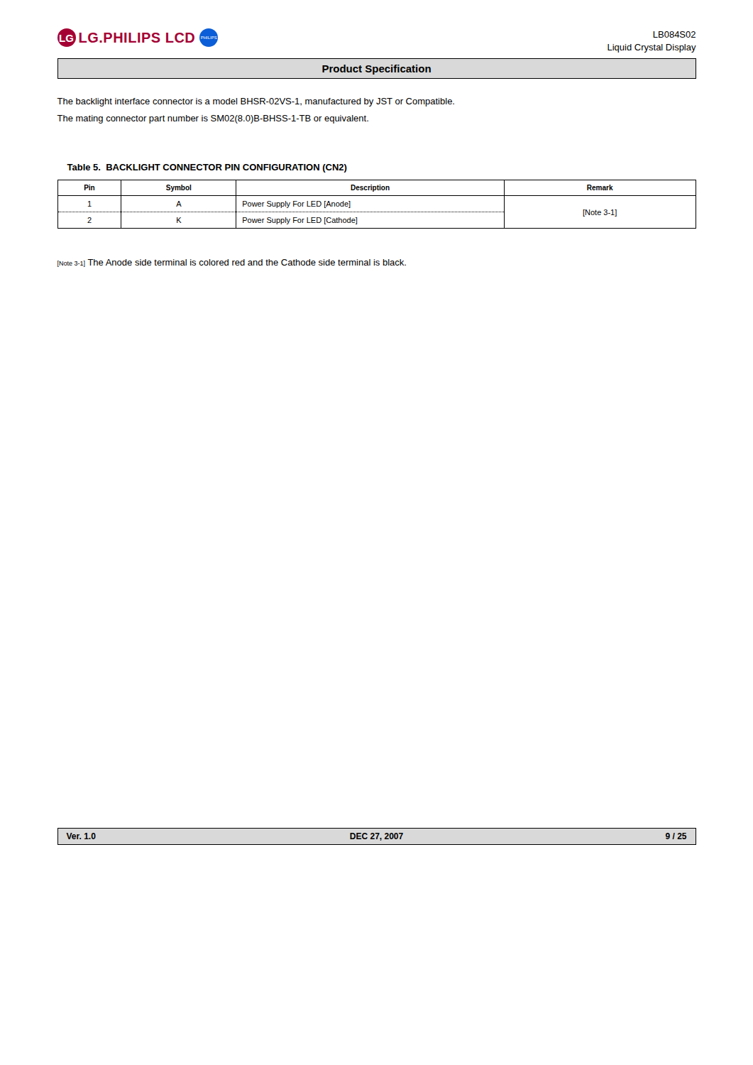LG
LG.PHILIPS LCD
PHILIPS
LB084S02
Liquid Crystal Display
Product Specification
The backlight interface connector is a model BHSR-02VS-1, manufactured by JST or Compatible.
The mating connector part number is SM02(8.0)B-BHSS-1-TB or equivalent.
Table 5. BACKLIGHT CONNECTOR PIN CONFIGURATION (CN2)
| Pin | Symbol | Description | Remark |
| --- | --- | --- | --- |
| 1 | A | Power Supply For LED [Anode] | [Note 3-1] |
| 2 | K | Power Supply For LED [Cathode] |
[Note 3-1] The Anode side terminal is colored red and the Cathode side terminal is black.
Ver. 1.0
DEC 27, 2007
9 / 25